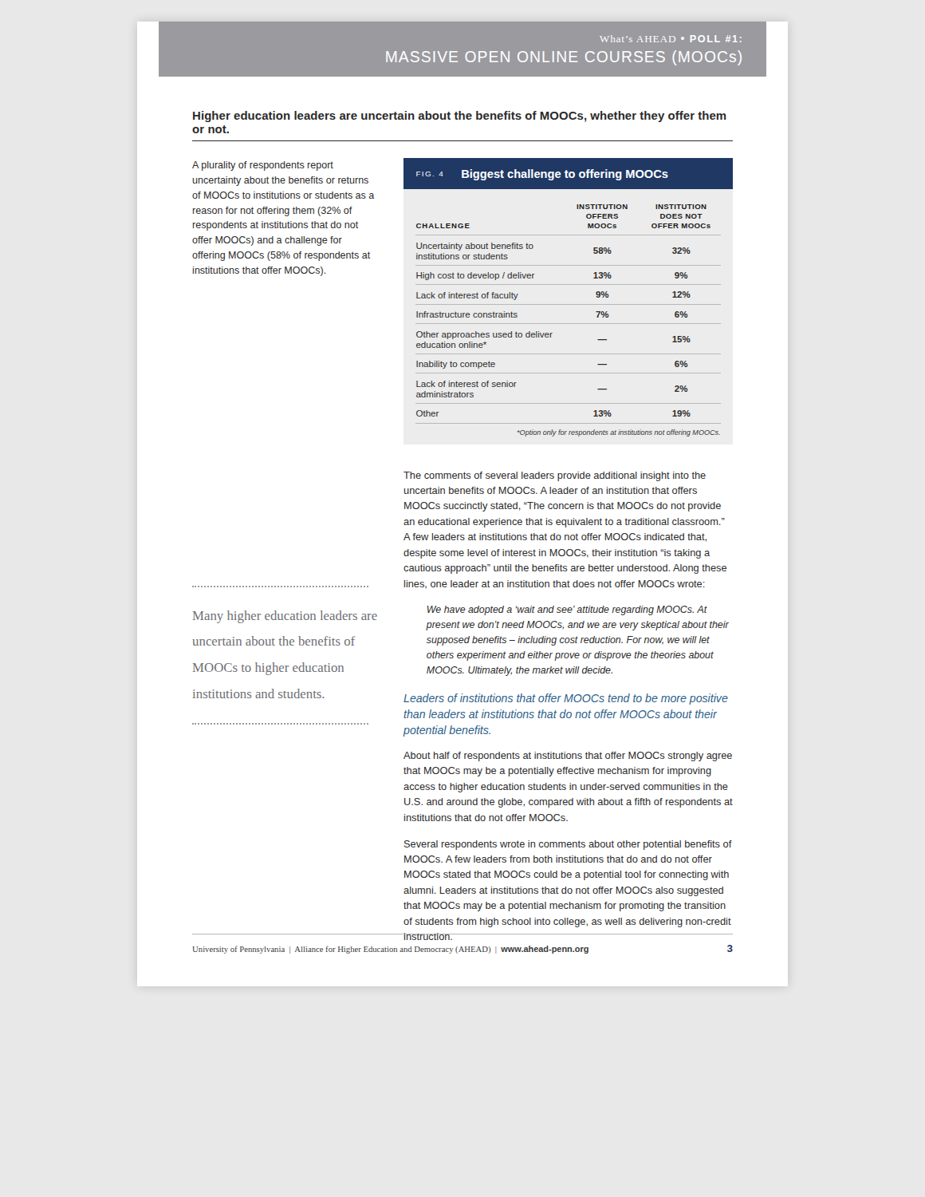What’s AHEAD • POLL #1:
MASSIVE OPEN ONLINE COURSES (MOOCs)
Higher education leaders are uncertain about the benefits of MOOCs, whether they offer them or not.
A plurality of respondents report uncertainty about the benefits or returns of MOOCs to institutions or students as a reason for not offering them (32% of respondents at institutions that do not offer MOOCs) and a challenge for offering MOOCs (58% of respondents at institutions that offer MOOCs).
FIG. 4 Biggest challenge to offering MOOCs
| CHALLENGE | INSTITUTION OFFERS MOOCs | INSTITUTION DOES NOT OFFER MOOCs |
| --- | --- | --- |
| Uncertainty about benefits to institutions or students | 58% | 32% |
| High cost to develop / deliver | 13% | 9% |
| Lack of interest of faculty | 9% | 12% |
| Infrastructure constraints | 7% | 6% |
| Other approaches used to deliver education online* | — | 15% |
| Inability to compete | — | 6% |
| Lack of interest of senior administrators | — | 2% |
| Other | 13% | 19% |
*Option only for respondents at institutions not offering MOOCs.
Many higher education leaders are uncertain about the benefits of MOOCs to higher education institutions and students.
The comments of several leaders provide additional insight into the uncertain benefits of MOOCs. A leader of an institution that offers MOOCs succinctly stated, “The concern is that MOOCs do not provide an educational experience that is equivalent to a traditional classroom.” A few leaders at institutions that do not offer MOOCs indicated that, despite some level of interest in MOOCs, their institution “is taking a cautious approach” until the benefits are better understood. Along these lines, one leader at an institution that does not offer MOOCs wrote:
We have adopted a ‘wait and see’ attitude regarding MOOCs. At present we don’t need MOOCs, and we are very skeptical about their supposed benefits – including cost reduction. For now, we will let others experiment and either prove or disprove the theories about MOOCs. Ultimately, the market will decide.
Leaders of institutions that offer MOOCs tend to be more positive than leaders at institutions that do not offer MOOCs about their potential benefits.
About half of respondents at institutions that offer MOOCs strongly agree that MOOCs may be a potentially effective mechanism for improving access to higher education students in under-served communities in the U.S. and around the globe, compared with about a fifth of respondents at institutions that do not offer MOOCs.
Several respondents wrote in comments about other potential benefits of MOOCs. A few leaders from both institutions that do and do not offer MOOCs stated that MOOCs could be a potential tool for connecting with alumni. Leaders at institutions that do not offer MOOCs also suggested that MOOCs may be a potential mechanism for promoting the transition of students from high school into college, as well as delivering non-credit instruction.
University of Pennsylvania | Alliance for Higher Education and Democracy (AHEAD) | www.ahead-penn.org
3